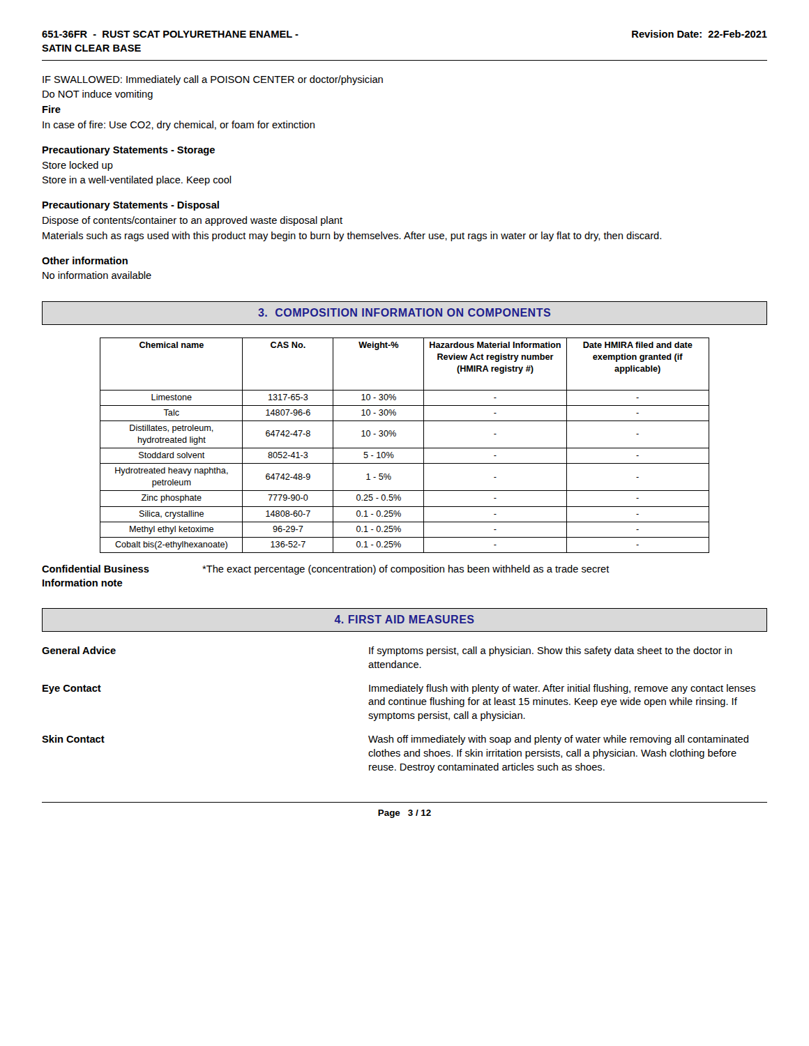651-36FR - RUST SCAT POLYURETHANE ENAMEL -
SATIN CLEAR BASE
Revision Date: 22-Feb-2021
IF SWALLOWED: Immediately call a POISON CENTER or doctor/physician
Do NOT induce vomiting
Fire
In case of fire: Use CO2, dry chemical, or foam for extinction
Precautionary Statements - Storage
Store locked up
Store in a well-ventilated place. Keep cool
Precautionary Statements - Disposal
Dispose of contents/container to an approved waste disposal plant
Materials such as rags used with this product may begin to burn by themselves. After use, put rags in water or lay flat to dry, then discard.
Other information
No information available
3. COMPOSITION INFORMATION ON COMPONENTS
| Chemical name | CAS No. | Weight-% | Hazardous Material Information Review Act registry number (HMIRA registry #) | Date HMIRA filed and date exemption granted (if applicable) |
| --- | --- | --- | --- | --- |
| Limestone | 1317-65-3 | 10 - 30% | - | - |
| Talc | 14807-96-6 | 10 - 30% | - | - |
| Distillates, petroleum, hydrotreated light | 64742-47-8 | 10 - 30% | - | - |
| Stoddard solvent | 8052-41-3 | 5 - 10% | - | - |
| Hydrotreated heavy naphtha, petroleum | 64742-48-9 | 1 - 5% | - | - |
| Zinc phosphate | 7779-90-0 | 0.25 - 0.5% | - | - |
| Silica, crystalline | 14808-60-7 | 0.1 - 0.25% | - | - |
| Methyl ethyl ketoxime | 96-29-7 | 0.1 - 0.25% | - | - |
| Cobalt bis(2-ethylhexanoate) | 136-52-7 | 0.1 - 0.25% | - | - |
Confidential Business Information note
*The exact percentage (concentration) of composition has been withheld as a trade secret
4. FIRST AID MEASURES
General Advice
If symptoms persist, call a physician. Show this safety data sheet to the doctor in attendance.
Eye Contact
Immediately flush with plenty of water. After initial flushing, remove any contact lenses and continue flushing for at least 15 minutes. Keep eye wide open while rinsing. If symptoms persist, call a physician.
Skin Contact
Wash off immediately with soap and plenty of water while removing all contaminated clothes and shoes. If skin irritation persists, call a physician. Wash clothing before reuse. Destroy contaminated articles such as shoes.
Page 3 / 12